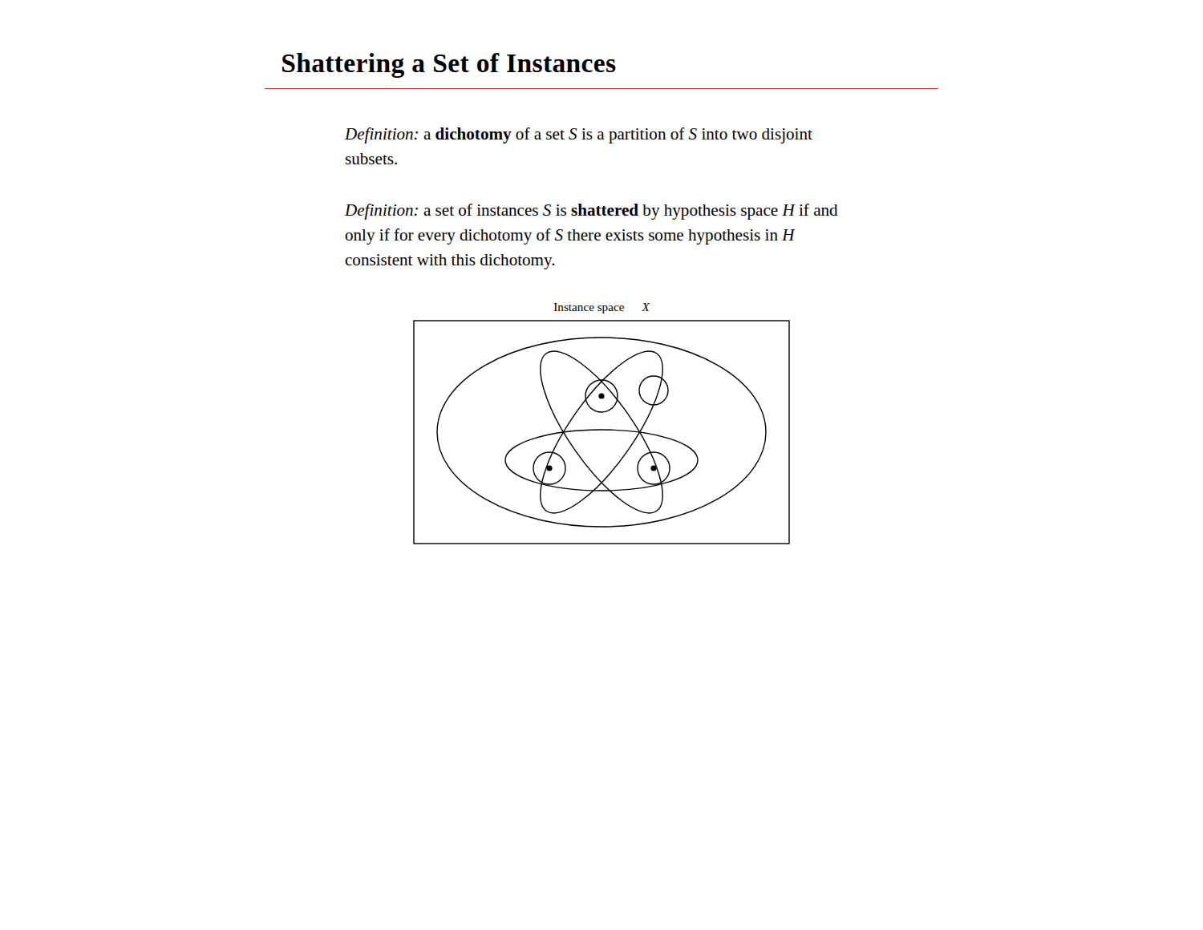Shattering a Set of Instances
Definition: a dichotomy of a set S is a partition of S into two disjoint subsets.
Definition: a set of instances S is shattered by hypothesis space H if and only if for every dichotomy of S there exists some hypothesis in H consistent with this dichotomy.
Instance space X